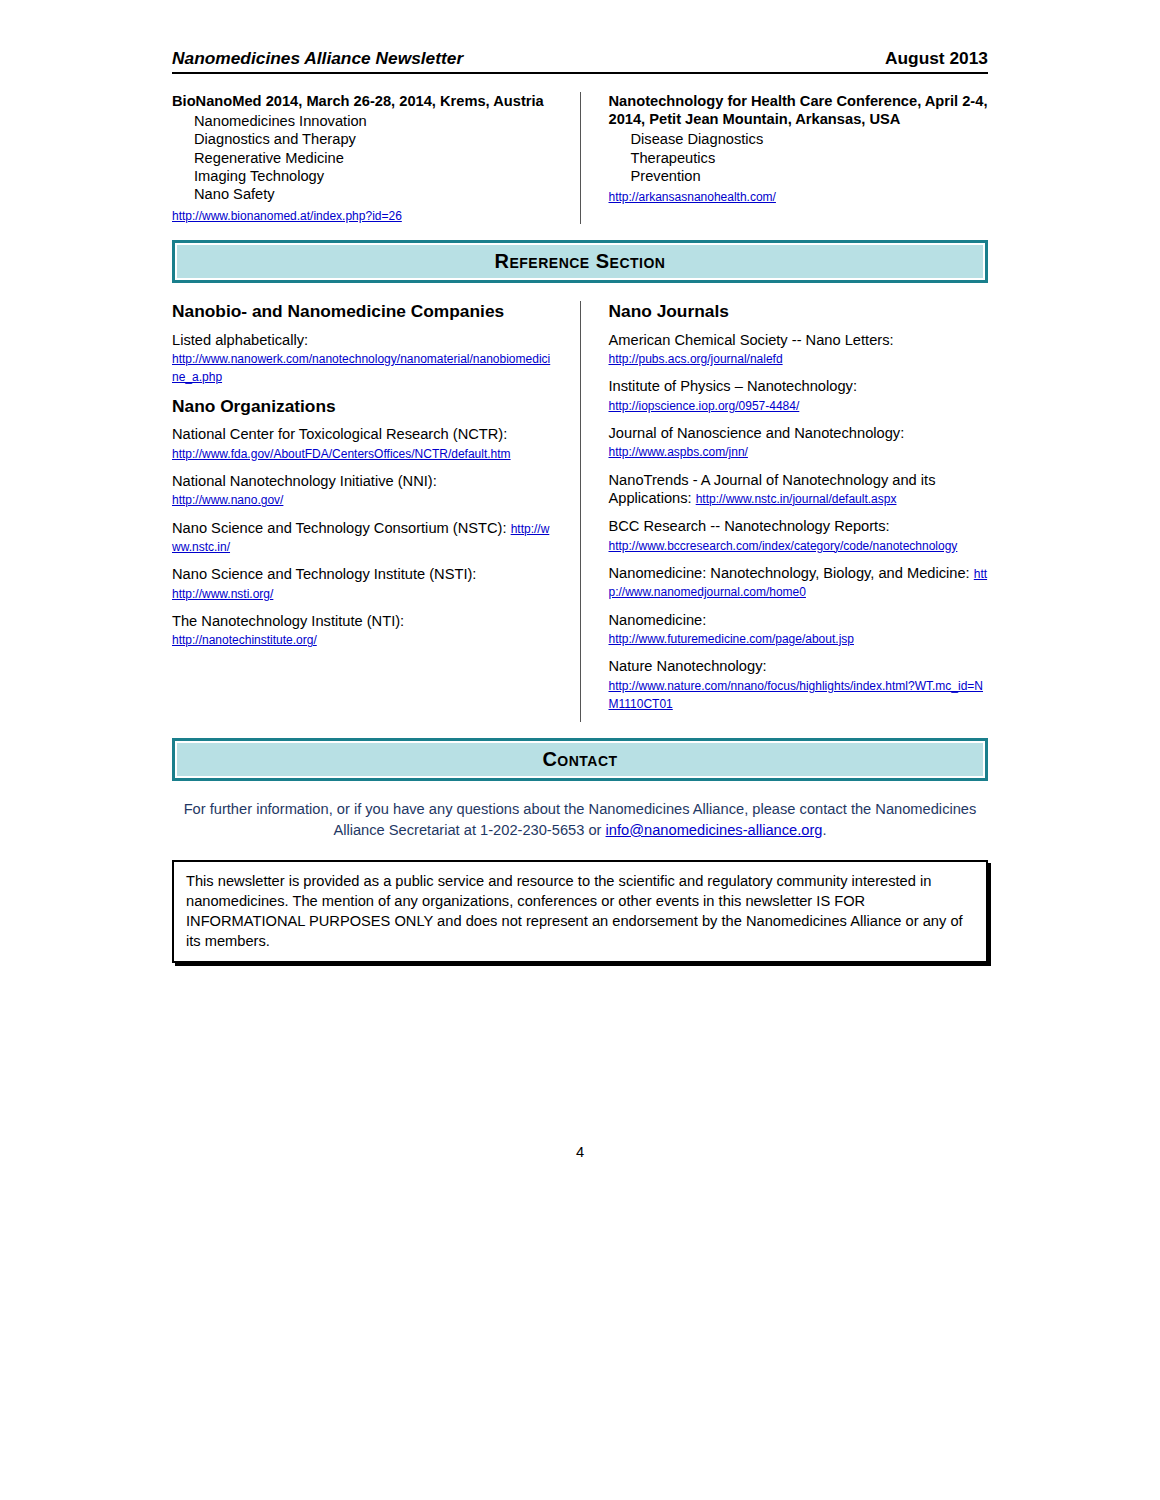Nanomedicines Alliance Newsletter August 2013
BioNanoMed 2014, March 26-28, 2014, Krems, Austria
Nanomedicines Innovation
Diagnostics and Therapy
Regenerative Medicine
Imaging Technology
Nano Safety
http://www.bionanomed.at/index.php?id=26
Nanotechnology for Health Care Conference, April 2-4, 2014, Petit Jean Mountain, Arkansas, USA
Disease Diagnostics
Therapeutics
Prevention
http://arkansasnanohealth.com/
Reference Section
Nanobio- and Nanomedicine Companies
Listed alphabetically:
http://www.nanowerk.com/nanotechnology/nanomaterial/nanobiomedicine_a.php
Nano Organizations
National Center for Toxicological Research (NCTR):
http://www.fda.gov/AboutFDA/CentersOffices/NCTR/default.htm
National Nanotechnology Initiative (NNI):
http://www.nano.gov/
Nano Science and Technology Consortium (NSTC): http://www.nstc.in/
Nano Science and Technology Institute (NSTI):
http://www.nsti.org/
The Nanotechnology Institute (NTI):
http://nanotechinstitute.org/
Nano Journals
American Chemical Society -- Nano Letters:
http://pubs.acs.org/journal/nalefd
Institute of Physics – Nanotechnology:
http://iopscience.iop.org/0957-4484/
Journal of Nanoscience and Nanotechnology:
http://www.aspbs.com/jnn/
NanoTrends - A Journal of Nanotechnology and its Applications: http://www.nstc.in/journal/default.aspx
BCC Research -- Nanotechnology Reports:
http://www.bccresearch.com/index/category/code/nanotechnology
Nanomedicine: Nanotechnology, Biology, and Medicine: http://www.nanomedjournal.com/home0
Nanomedicine:
http://www.futuremedicine.com/page/about.jsp
Nature Nanotechnology:
http://www.nature.com/nnano/focus/highlights/index.html?WT.mc_id=NM1110CT01
Contact
For further information, or if you have any questions about the Nanomedicines Alliance, please contact the Nanomedicines Alliance Secretariat at 1-202-230-5653 or info@nanomedicines-alliance.org.
This newsletter is provided as a public service and resource to the scientific and regulatory community interested in nanomedicines. The mention of any organizations, conferences or other events in this newsletter IS FOR INFORMATIONAL PURPOSES ONLY and does not represent an endorsement by the Nanomedicines Alliance or any of its members.
4